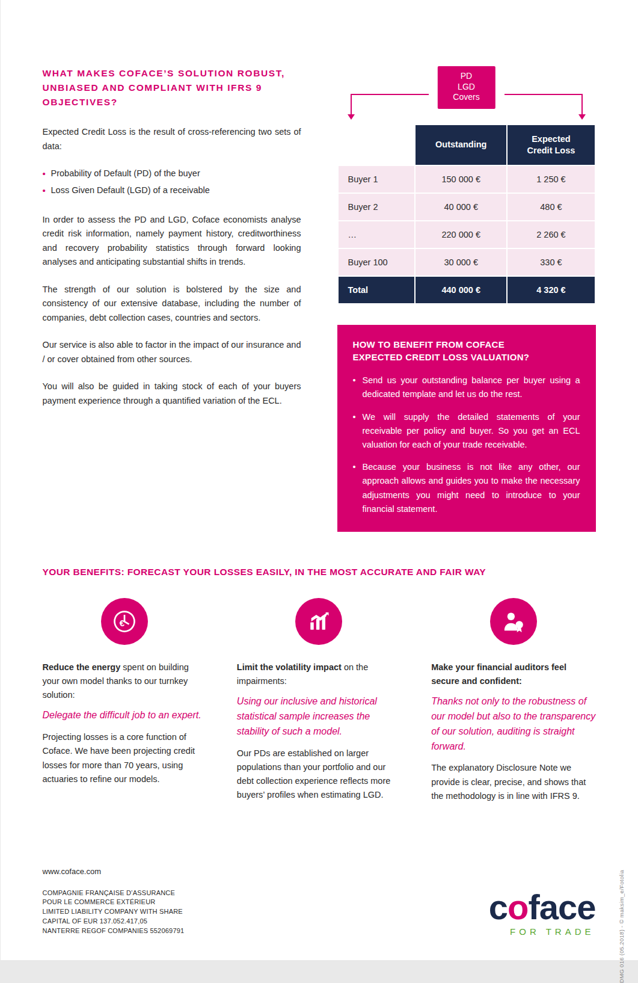What makes Coface’s solution robust, unbiased and compliant with IFRS 9 objectives?
Expected Credit Loss is the result of cross-referencing two sets of data:
Probability of Default (PD) of the buyer
Loss Given Default (LGD) of a receivable
In order to assess the PD and LGD, Coface economists analyse credit risk information, namely payment history, creditworthiness and recovery probability statistics through forward looking analyses and anticipating substantial shifts in trends.
The strength of our solution is bolstered by the size and consistency of our extensive database, including the number of companies, debt collection cases, countries and sectors.
Our service is also able to factor in the impact of our insurance and / or cover obtained from other sources.
You will also be guided in taking stock of each of your buyers payment experience through a quantified variation of the ECL.
PD
LGD
Covers
| | Outstanding | Expected Credit Loss |
| --- | --- | --- |
| Buyer 1 | 150 000 € | 1 250 € |
| Buyer 2 | 40 000 € | 480 € |
| … | 220 000 € | 2 260 € |
| Buyer 100 | 30 000 € | 330 € |
| Total | 440 000 € | 4 320 € |
How to benefit from Coface
Expected Credit Loss valuation?
Send us your outstanding balance per buyer using a dedicated template and let us do the rest.
We will supply the detailed statements of your receivable per policy and buyer. So you get an ECL valuation for each of your trade receivable.
Because your business is not like any other, our approach allows and guides you to make the necessary adjustments you might need to introduce to your financial statement.
Your benefits: forecast your losses easily, in the most accurate and fair way
€
Reduce the energy spent on building your own model thanks to our turnkey solution:
Delegate the difficult job to an expert.
Projecting losses is a core function of Coface. We have been projecting credit losses for more than 70 years, using actuaries to refine our models.
Limit the volatility impact on the impairments:
Using our inclusive and historical statistical sample increases the stability of such a model.
Our PDs are established on larger populations than your portfolio and our debt collection experience reflects more buyers’ profiles when estimating LGD.
Make your financial auditors feel secure and confident:
Thanks not only to the robustness of our model but also to the transparency of our solution, auditing is straight forward.
The explanatory Disclosure Note we provide is clear, precise, and shows that the methodology is in line with IFRS 9.
DMG 016 (05.2018) - © maksim_e/Fotolia
www.coface.com
Compagnie Française d’Assurance
pour le Commerce Extérieur
Limited Liability Company with share
capital of EUR 137.052.417,05
Nanterre REGOF Companies 552069791
coface
FOR TRADE